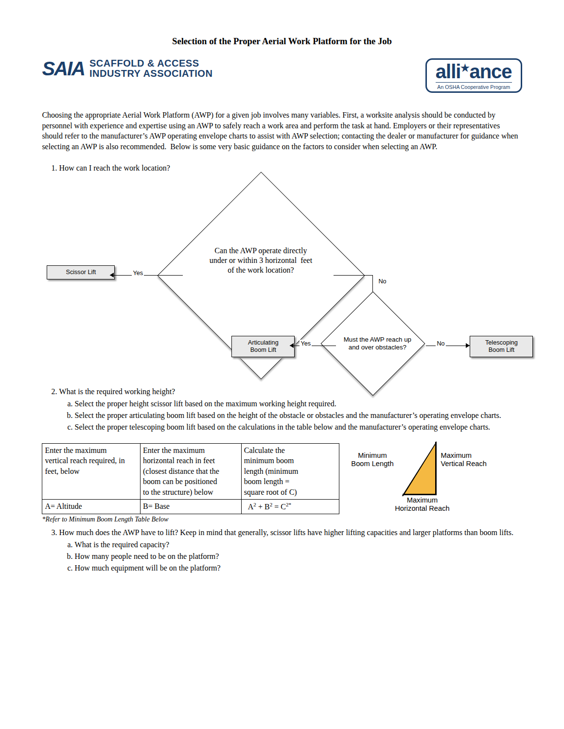Selection of the Proper Aerial Work Platform for the Job
SAIA
SCAFFOLD & ACCESS
INDUSTRY ASSOCIATION
alli★ance
An OSHA Cooperative Program
Choosing the appropriate Aerial Work Platform (AWP) for a given job involves many variables. First, a worksite analysis should be conducted by personnel with experience and expertise using an AWP to safely reach a work area and perform the task at hand. Employers or their representatives should refer to the manufacturer’s AWP operating envelope charts to assist with AWP selection; contacting the dealer or manufacturer for guidance when selecting an AWP is also recommended. Below is some very basic guidance on the factors to consider when selecting an AWP.
How can I reach the work location?
Can the AWP operate directly
under or within 3 horizontal feet
of the work location?
Scissor Lift
Yes
No
Must the AWP reach up
and over obstacles?
Articulating
Boom Lift
Yes
Telescoping
Boom Lift
No
What is the required working height?
Select the proper height scissor lift based on the maximum working height required.
Select the proper articulating boom lift based on the height of the obstacle or obstacles and the manufacturer’s operating envelope charts.
Select the proper telescoping boom lift based on the calculations in the table below and the manufacturer’s operating envelope charts.
| Enter the maximum vertical reach required, in feet, below | Enter the maximum horizontal reach in feet (closest distance that the boom can be positioned to the structure) below | Calculate the minimum boom length (minimum boom length = square root of C) |
| A= Altitude | B= Base | A 2 + B 2 = C 2* |
Minimum
Boom Length
Maximum
Vertical Reach
Maximum
Horizontal Reach
*Refer to Minimum Boom Length Table Below
How much does the AWP have to lift? Keep in mind that generally, scissor lifts have higher lifting capacities and larger platforms than boom lifts.
What is the required capacity?
How many people need to be on the platform?
How much equipment will be on the platform?